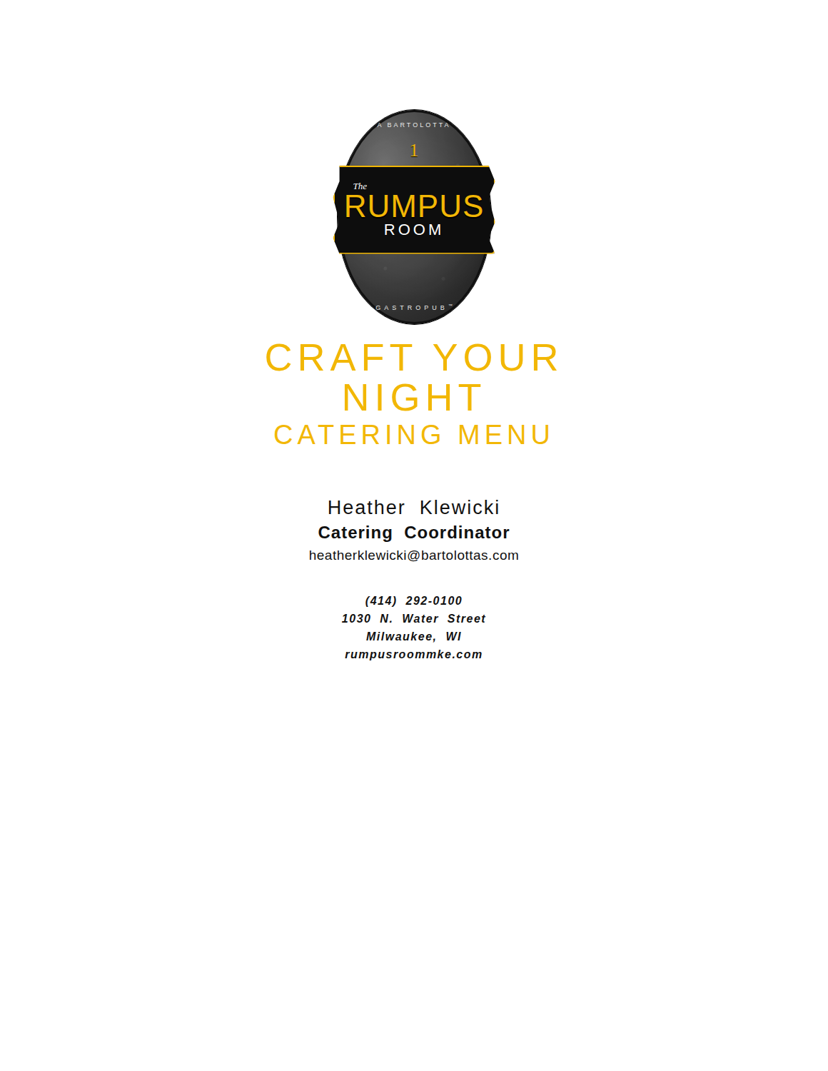A Bartolotta
Gastropub™
1
The
RUMPUS
ROOM
Craft Your Night
Catering Menu
Heather Klewicki
Catering Coordinator
heatherklewicki@bartolottas.com
(414) 292-0100
1030 N. Water Street
Milwaukee, WI
rumpusroommke.com